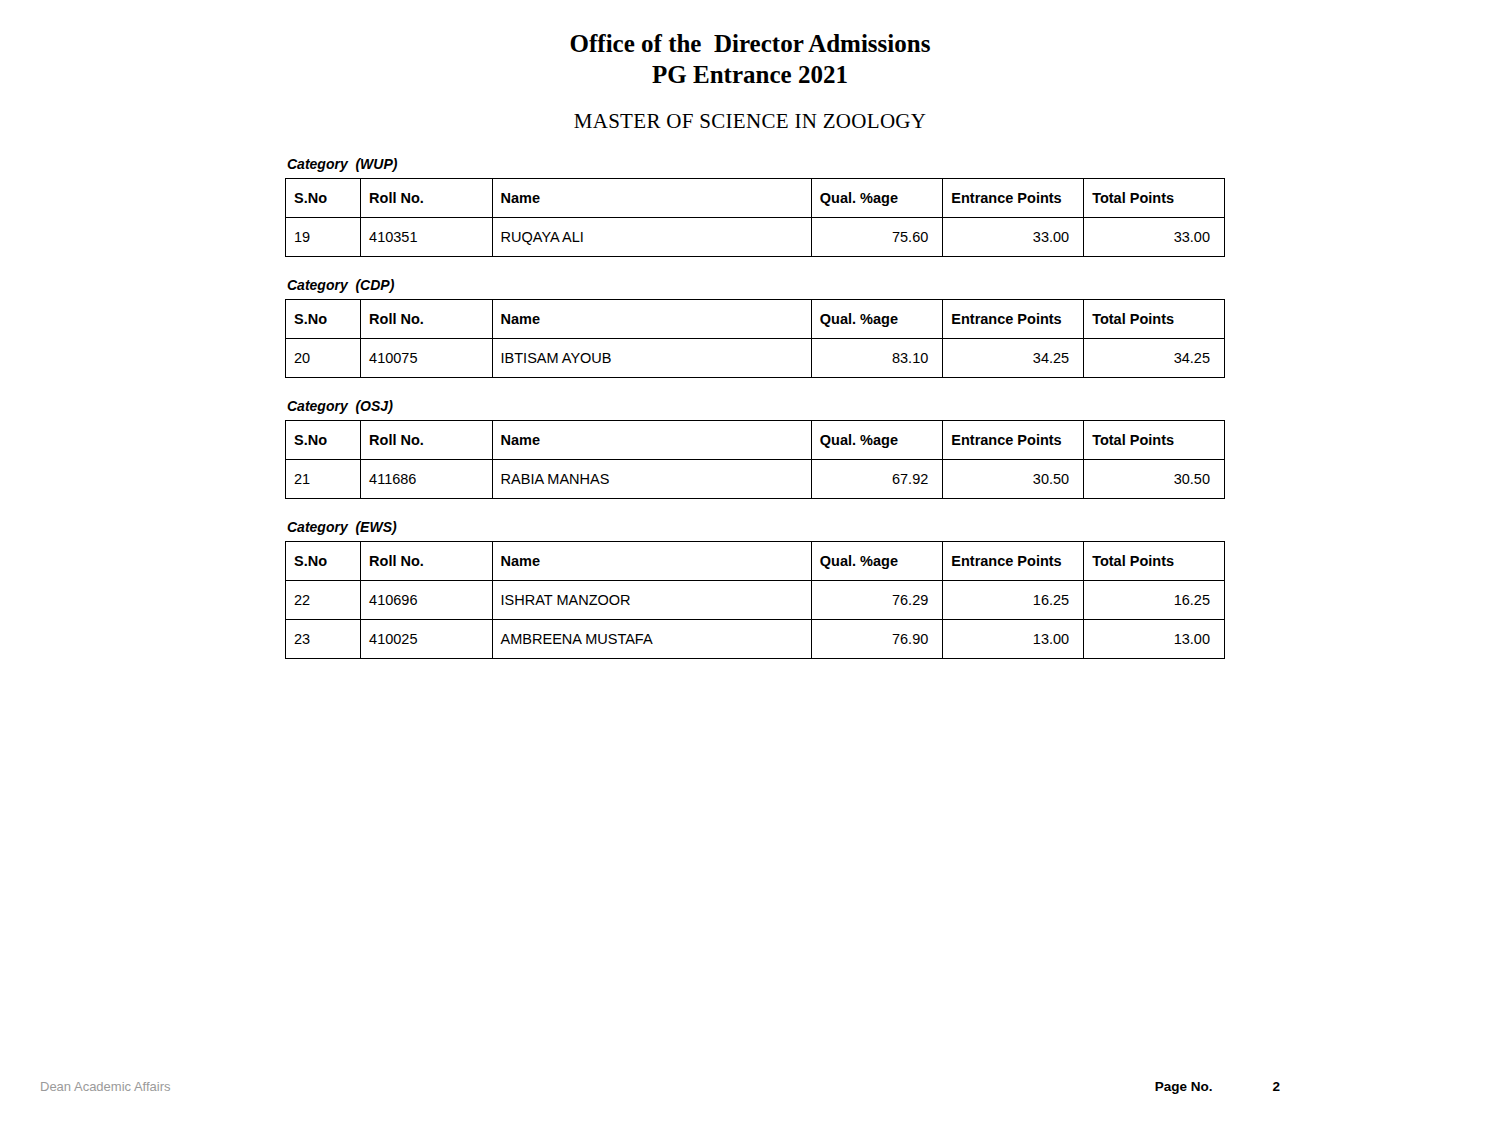Office of the Director Admissions
PG Entrance 2021
MASTER OF SCIENCE IN ZOOLOGY
Category (WUP)
| S.No | Roll No. | Name | Qual. %age | Entrance Points | Total Points |
| --- | --- | --- | --- | --- | --- |
| 19 | 410351 | RUQAYA ALI | 75.60 | 33.00 | 33.00 |
Category (CDP)
| S.No | Roll No. | Name | Qual. %age | Entrance Points | Total Points |
| --- | --- | --- | --- | --- | --- |
| 20 | 410075 | IBTISAM AYOUB | 83.10 | 34.25 | 34.25 |
Category (OSJ)
| S.No | Roll No. | Name | Qual. %age | Entrance Points | Total Points |
| --- | --- | --- | --- | --- | --- |
| 21 | 411686 | RABIA MANHAS | 67.92 | 30.50 | 30.50 |
Category (EWS)
| S.No | Roll No. | Name | Qual. %age | Entrance Points | Total Points |
| --- | --- | --- | --- | --- | --- |
| 22 | 410696 | ISHRAT MANZOOR | 76.29 | 16.25 | 16.25 |
| 23 | 410025 | AMBREENA MUSTAFA | 76.90 | 13.00 | 13.00 |
Dean Academic Affairs
Page No.2